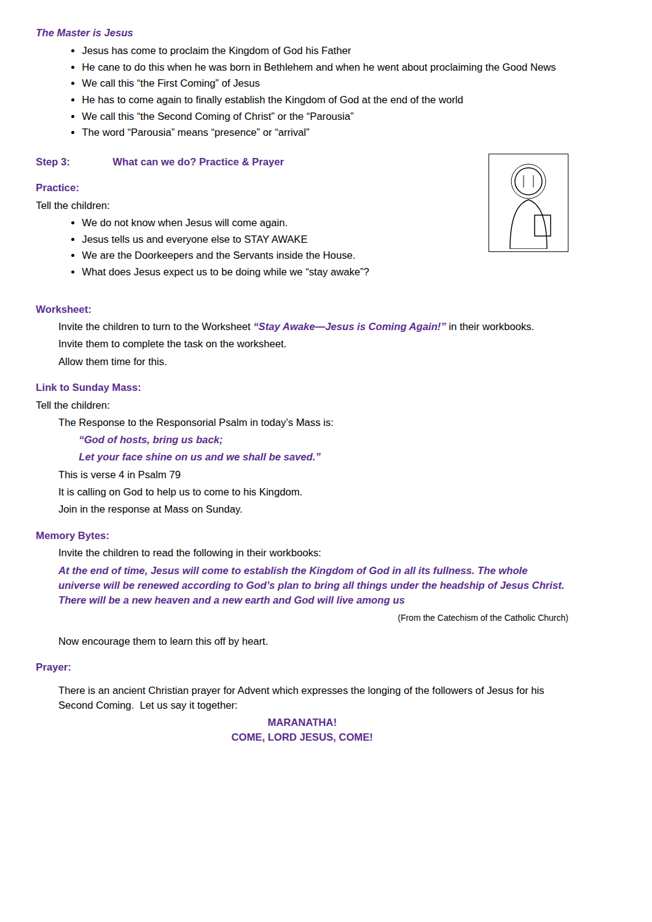The Master is Jesus
Jesus has come to proclaim the Kingdom of God his Father
He cane to do this when he was born in Bethlehem and when he went about proclaiming the Good News
We call this “the First Coming” of Jesus
He has to come again to finally establish the Kingdom of God at the end of the world
We call this “the Second Coming of Christ” or the “Parousia”
The word “Parousia” means “presence” or “arrival”
Step 3: What can we do? Practice & Prayer
Practice:
Tell the children:
We do not know when Jesus will come again.
Jesus tells us and everyone else to STAY AWAKE
We are the Doorkeepers and the Servants inside the House.
What does Jesus expect us to be doing while we “stay awake”?
Worksheet:
Invite the children to turn to the Worksheet “Stay Awake—Jesus is Coming Again!” in their workbooks.
Invite them to complete the task on the worksheet.
Allow them time for this.
Link to Sunday Mass:
Tell the children:
The Response to the Responsorial Psalm in today’s Mass is:
“God of hosts, bring us back;
Let your face shine on us and we shall be saved.”
This is verse 4 in Psalm 79
It is calling on God to help us to come to his Kingdom.
Join in the response at Mass on Sunday.
Memory Bytes:
Invite the children to read the following in their workbooks:
At the end of time, Jesus will come to establish the Kingdom of God in all its fullness. The whole universe will be renewed according to God’s plan to bring all things under the headship of Jesus Christ. There will be a new heaven and a new earth and God will live among us
(From the Catechism of the Catholic Church)
Now encourage them to learn this off by heart.
Prayer:
There is an ancient Christian prayer for Advent which expresses the longing of the followers of Jesus for his Second Coming. Let us say it together:
MARANATHA!
COME, LORD JESUS, COME!